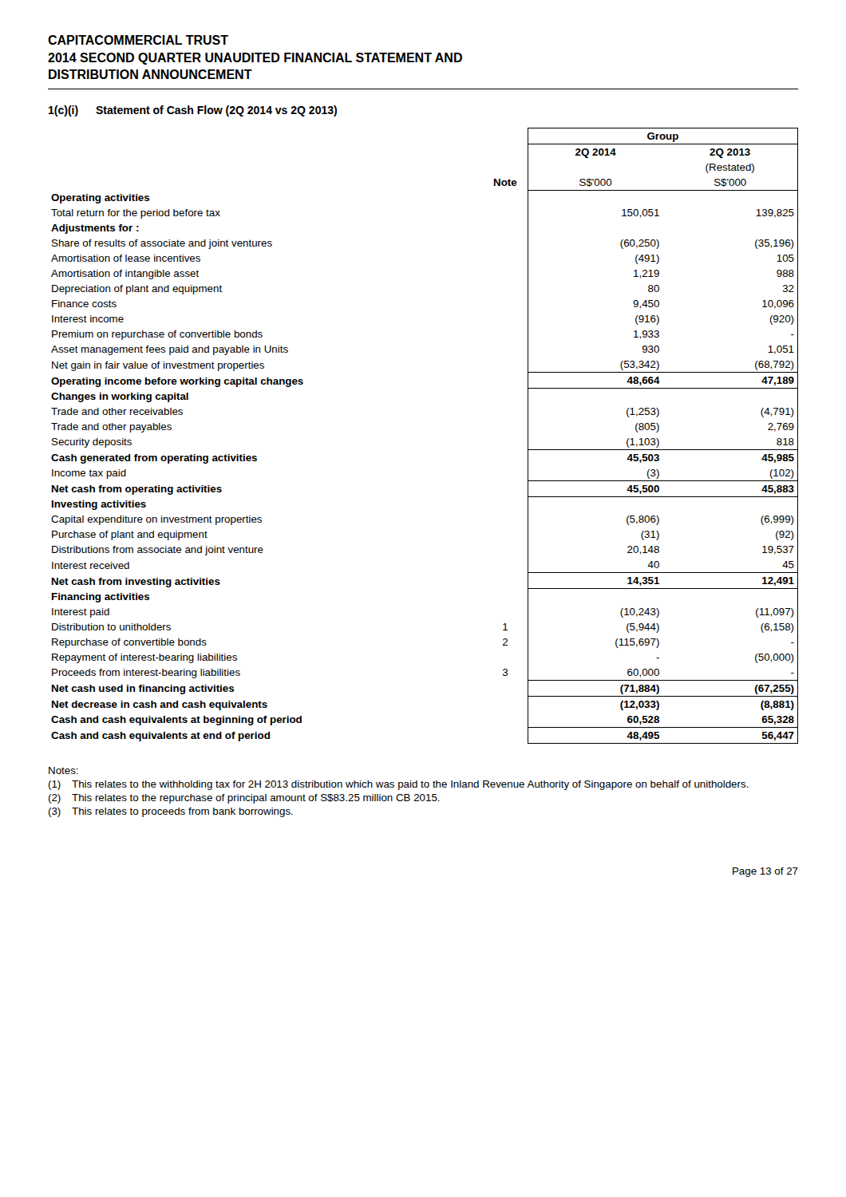CAPITACOMMERCIAL TRUST
2014 SECOND QUARTER UNAUDITED FINANCIAL STATEMENT AND
DISTRIBUTION ANNOUNCEMENT
1(c)(i) Statement of Cash Flow (2Q 2014 vs 2Q 2013)
| | | Group |
| | | 2Q 2014 | 2Q 2013 |
| | | | (Restated) |
| | Note | S$'000 | S$'000 |
| Operating activities | | | |
| Total return for the period before tax | | 150,051 | 139,825 |
| Adjustments for : | | | |
| Share of results of associate and joint ventures | | (60,250) | (35,196) |
| Amortisation of lease incentives | | (491) | 105 |
| Amortisation of intangible asset | | 1,219 | 988 |
| Depreciation of plant and equipment | | 80 | 32 |
| Finance costs | | 9,450 | 10,096 |
| Interest income | | (916) | (920) |
| Premium on repurchase of convertible bonds | | 1,933 | - |
| Asset management fees paid and payable in Units | | 930 | 1,051 |
| Net gain in fair value of investment properties | | (53,342) | (68,792) |
| Operating income before working capital changes | | 48,664 | 47,189 |
| Changes in working capital | | | |
| Trade and other receivables | | (1,253) | (4,791) |
| Trade and other payables | | (805) | 2,769 |
| Security deposits | | (1,103) | 818 |
| Cash generated from operating activities | | 45,503 | 45,985 |
| Income tax paid | | (3) | (102) |
| Net cash from operating activities | | 45,500 | 45,883 |
| Investing activities | | | |
| Capital expenditure on investment properties | | (5,806) | (6,999) |
| Purchase of plant and equipment | | (31) | (92) |
| Distributions from associate and joint venture | | 20,148 | 19,537 |
| Interest received | | 40 | 45 |
| Net cash from investing activities | | 14,351 | 12,491 |
| Financing activities | | | |
| Interest paid | | (10,243) | (11,097) |
| Distribution to unitholders | 1 | (5,944) | (6,158) |
| Repurchase of convertible bonds | 2 | (115,697) | - |
| Repayment of interest-bearing liabilities | | - | (50,000) |
| Proceeds from interest-bearing liabilities | 3 | 60,000 | - |
| Net cash used in financing activities | | (71,884) | (67,255) |
| Net decrease in cash and cash equivalents | | (12,033) | (8,881) |
| Cash and cash equivalents at beginning of period | | 60,528 | 65,328 |
| Cash and cash equivalents at end of period | | 48,495 | 56,447 |
Notes:
(1) This relates to the withholding tax for 2H 2013 distribution which was paid to the Inland Revenue Authority of Singapore on behalf of unitholders.
(2) This relates to the repurchase of principal amount of S$83.25 million CB 2015.
(3) This relates to proceeds from bank borrowings.
Page 13 of 27